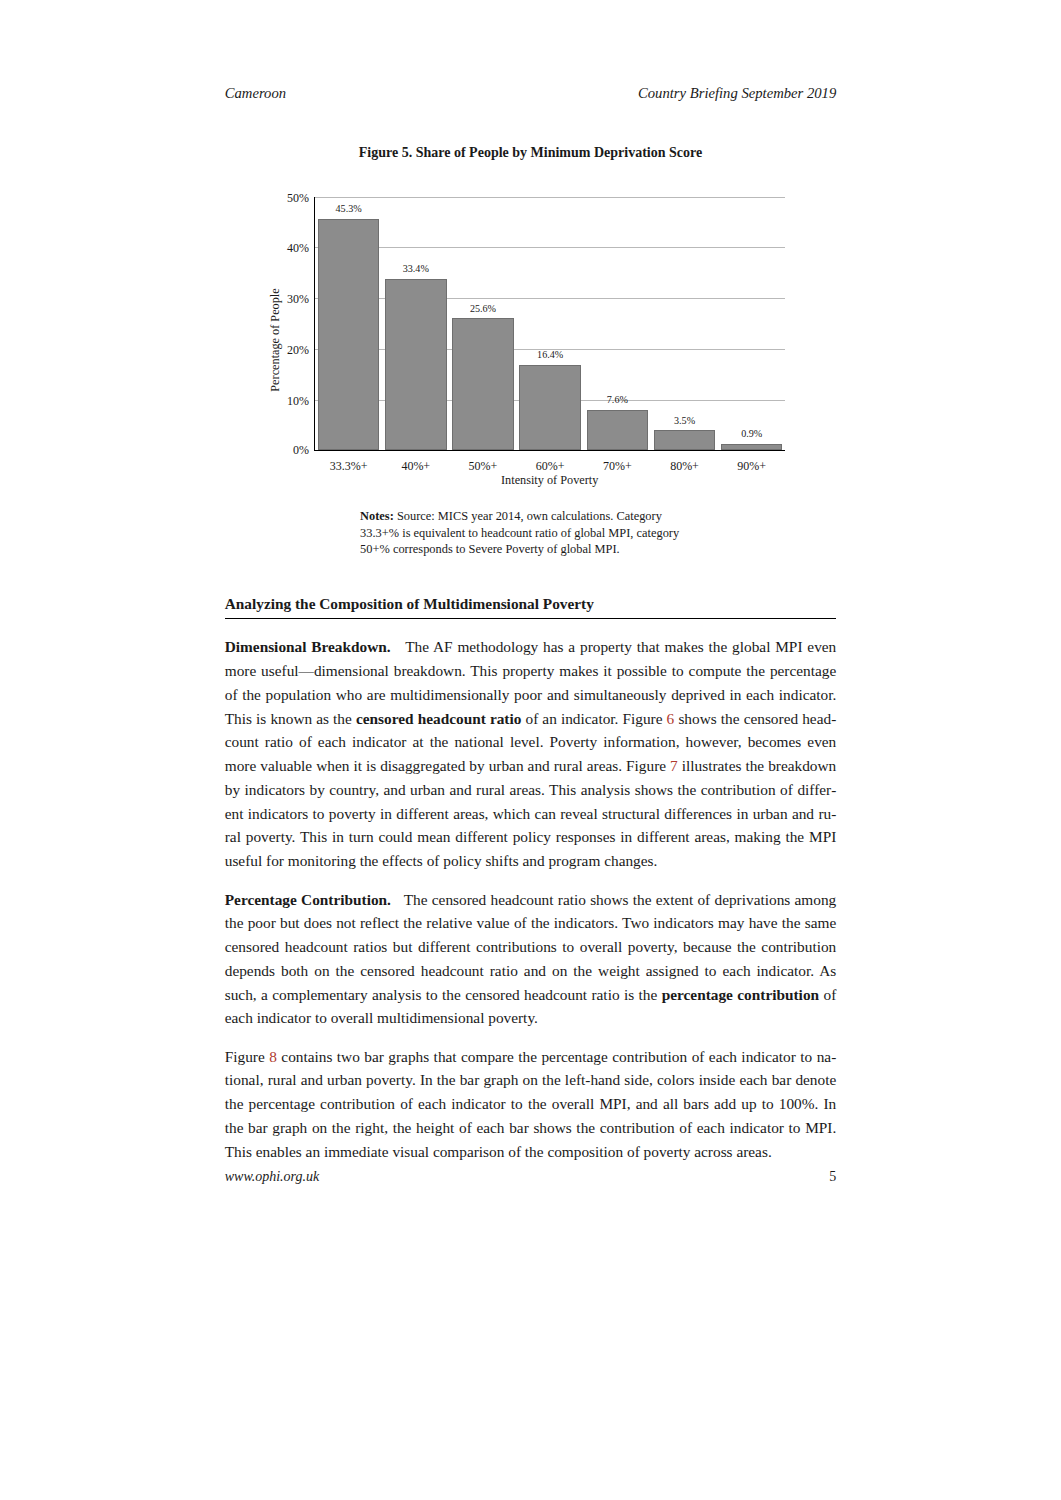Cameroon Country Briefing September 2019
Figure 5. Share of People by Minimum Deprivation Score
Percentage of People
50%
40%
30%
20%
10%
0%
45.3%
33.3%+
33.4%
40%+
25.6%
50%+
16.4%
60%+
7.6%
70%+
3.5%
80%+
0.9%
90%+
Intensity of Poverty
Notes: Source: MICS year 2014, own calculations. Category 33.3+% is equivalent to headcount ratio of global MPI, category 50+% corresponds to Severe Poverty of global MPI.
Analyzing the Composition of Multidimensional Poverty
Dimensional Breakdown. The AF methodology has a property that makes the global MPI even more useful—dimensional breakdown. This property makes it possible to compute the percentage of the population who are multidimensionally poor and simultaneously deprived in each indicator. This is known as the censored headcount ratio of an indicator. Figure 6 shows the censored headcount ratio of each indicator at the national level. Poverty information, however, becomes even more valuable when it is disaggregated by urban and rural areas. Figure 7 illustrates the breakdown by indicators by country, and urban and rural areas. This analysis shows the contribution of different indicators to poverty in different areas, which can reveal structural differences in urban and rural poverty. This in turn could mean different policy responses in different areas, making the MPI useful for monitoring the effects of policy shifts and program changes.
Percentage Contribution. The censored headcount ratio shows the extent of deprivations among the poor but does not reflect the relative value of the indicators. Two indicators may have the same censored headcount ratios but different contributions to overall poverty, because the contribution depends both on the censored headcount ratio and on the weight assigned to each indicator. As such, a complementary analysis to the censored headcount ratio is the percentage contribution of each indicator to overall multidimensional poverty.
Figure 8 contains two bar graphs that compare the percentage contribution of each indicator to national, rural and urban poverty. In the bar graph on the left-hand side, colors inside each bar denote the percentage contribution of each indicator to the overall MPI, and all bars add up to 100%. In the bar graph on the right, the height of each bar shows the contribution of each indicator to MPI. This enables an immediate visual comparison of the composition of poverty across areas.
www.ophi.org.uk 5